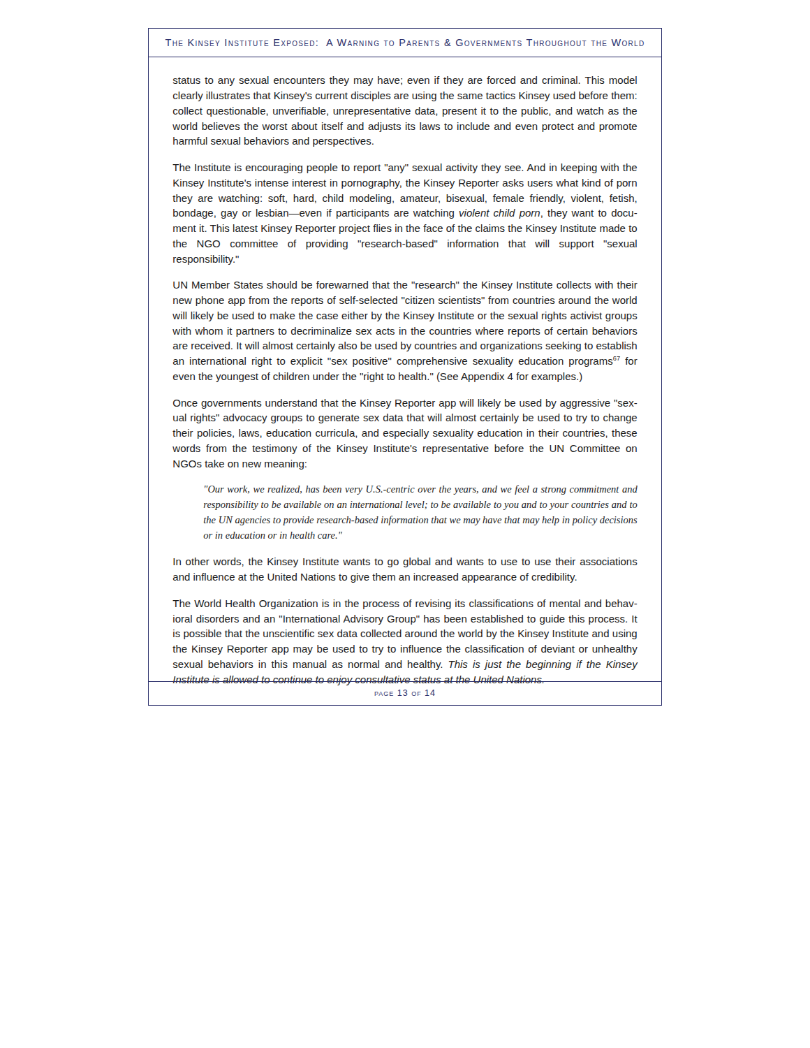The Kinsey Institute Exposed: A Warning to Parents & Governments Throughout the World
status to any sexual encounters they may have; even if they are forced and criminal. This model clearly illustrates that Kinsey's current disciples are using the same tactics Kinsey used before them: collect questionable, unverifiable, unrepresentative data, present it to the public, and watch as the world believes the worst about itself and adjusts its laws to include and even protect and promote harmful sexual behaviors and perspectives.
The Institute is encouraging people to report "any" sexual activity they see. And in keeping with the Kinsey Institute's intense interest in pornography, the Kinsey Reporter asks users what kind of porn they are watching: soft, hard, child modeling, amateur, bisexual, female friendly, violent, fetish, bondage, gay or lesbian—even if participants are watching violent child porn, they want to document it. This latest Kinsey Reporter project flies in the face of the claims the Kinsey Institute made to the NGO committee of providing "research-based" information that will support "sexual responsibility."
UN Member States should be forewarned that the "research" the Kinsey Institute collects with their new phone app from the reports of self-selected "citizen scientists" from countries around the world will likely be used to make the case either by the Kinsey Institute or the sexual rights activist groups with whom it partners to decriminalize sex acts in the countries where reports of certain behaviors are received. It will almost certainly also be used by countries and organizations seeking to establish an international right to explicit "sex positive" comprehensive sexuality education programs67 for even the youngest of children under the "right to health." (See Appendix 4 for examples.)
Once governments understand that the Kinsey Reporter app will likely be used by aggressive "sexual rights" advocacy groups to generate sex data that will almost certainly be used to try to change their policies, laws, education curricula, and especially sexuality education in their countries, these words from the testimony of the Kinsey Institute's representative before the UN Committee on NGOs take on new meaning:
"Our work, we realized, has been very U.S.-centric over the years, and we feel a strong commitment and responsibility to be available on an international level; to be available to you and to your countries and to the UN agencies to provide research-based information that we may have that may help in policy decisions or in education or in health care."
In other words, the Kinsey Institute wants to go global and wants to use to use their associations and influence at the United Nations to give them an increased appearance of credibility.
The World Health Organization is in the process of revising its classifications of mental and behavioral disorders and an "International Advisory Group" has been established to guide this process. It is possible that the unscientific sex data collected around the world by the Kinsey Institute and using the Kinsey Reporter app may be used to try to influence the classification of deviant or unhealthy sexual behaviors in this manual as normal and healthy. This is just the beginning if the Kinsey Institute is allowed to continue to enjoy consultative status at the United Nations.
page 13 of 14